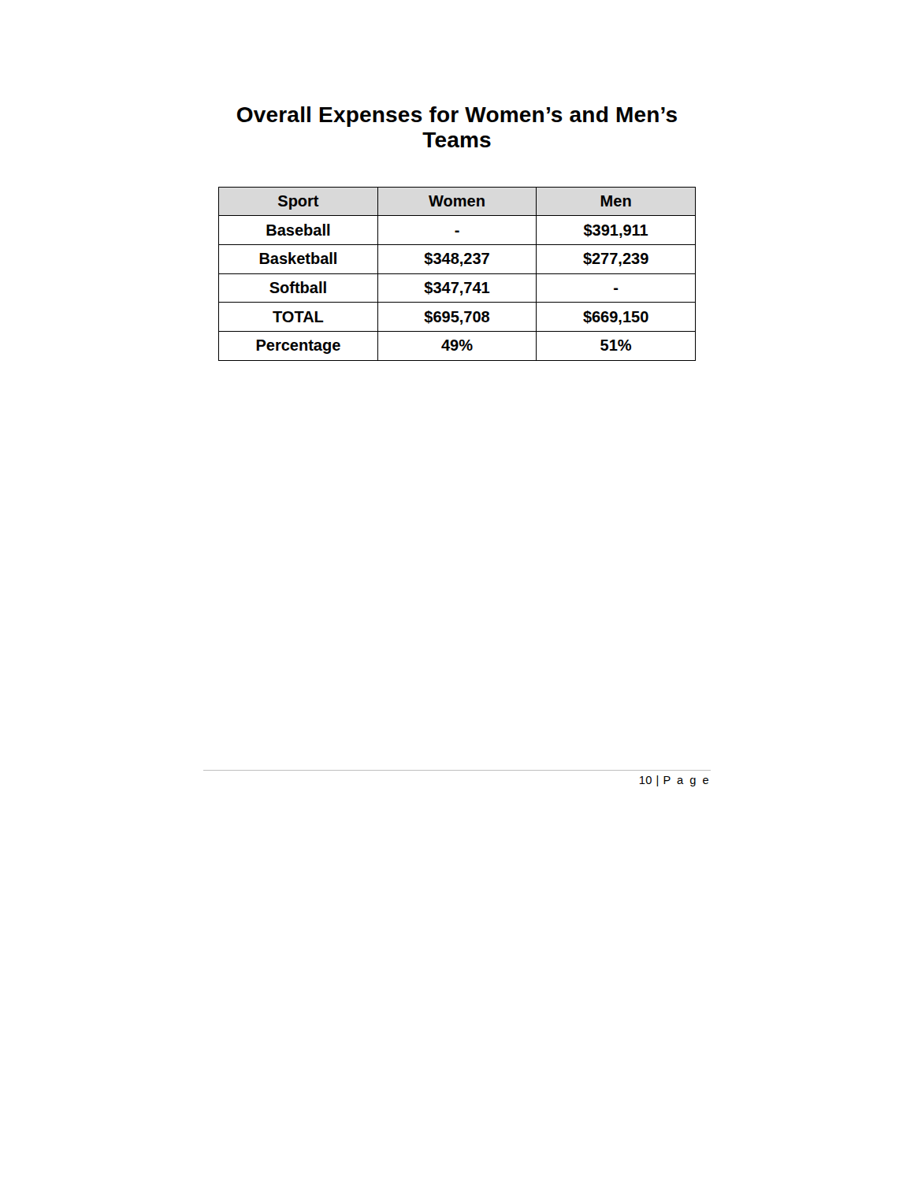Overall Expenses for Women’s and Men’s Teams
| Sport | Women | Men |
| --- | --- | --- |
| Baseball | - | $391,911 |
| Basketball | $348,237 | $277,239 |
| Softball | $347,741 | - |
| TOTAL | $695,708 | $669,150 |
| Percentage | 49% | 51% |
10 | P a g e